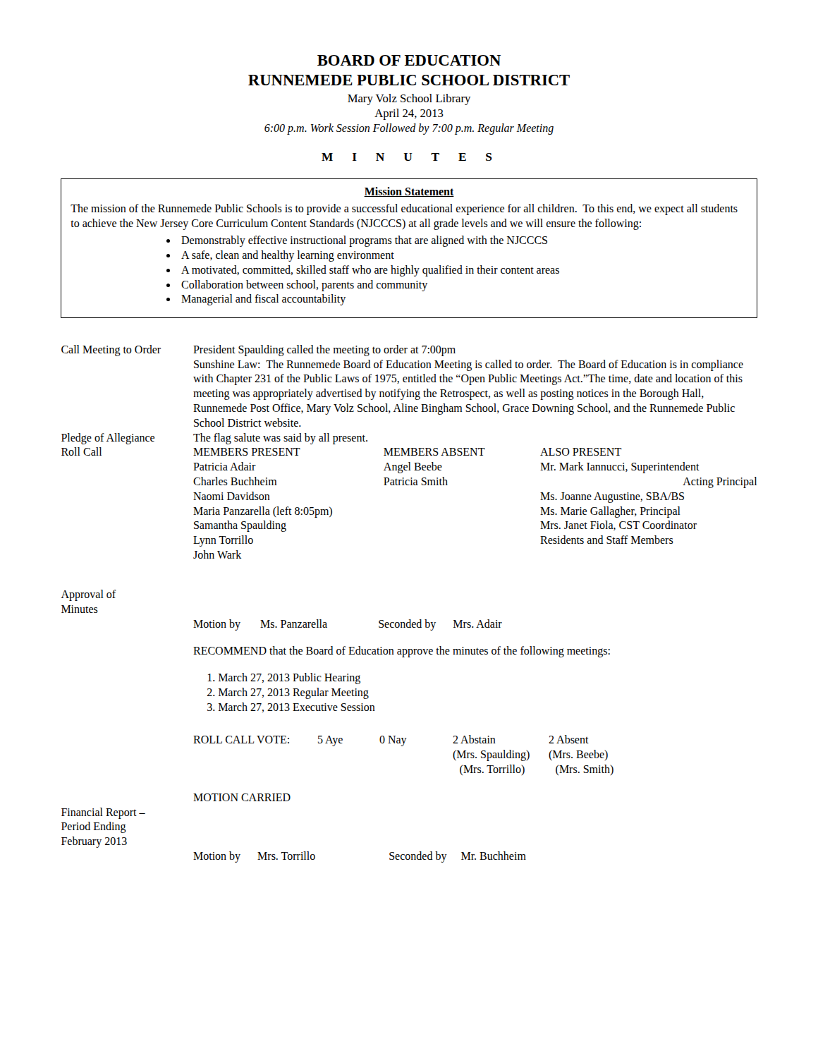BOARD OF EDUCATION
RUNNEMEDE PUBLIC SCHOOL DISTRICT
Mary Volz School Library
April 24, 2013
6:00 p.m. Work Session Followed by 7:00 p.m. Regular Meeting
M I N U T E S
Mission Statement
The mission of the Runnemede Public Schools is to provide a successful educational experience for all children. To this end, we expect all students to achieve the New Jersey Core Curriculum Content Standards (NJCCCS) at all grade levels and we will ensure the following:
Demonstrably effective instructional programs that are aligned with the NJCCCS
A safe, clean and healthy learning environment
A motivated, committed, skilled staff who are highly qualified in their content areas
Collaboration between school, parents and community
Managerial and fiscal accountability
| Call Meeting to Order | President Spaulding called the meeting to order at 7:00pm Sunshine Law: The Runnemede Board of Education Meeting is called to order. The Board of Education is in compliance with Chapter 231 of the Public Laws of 1975, entitled the “Open Public Meetings Act.”The time, date and location of this meeting was appropriately advertised by notifying the Retrospect, as well as posting notices in the Borough Hall, Runnemede Post Office, Mary Volz School, Aline Bingham School, Grace Downing School, and the Runnemede Public School District website. |
| Pledge of Allegiance | The flag salute was said by all present. |
| Roll Call | / MEMBERS PRESENT / MEMBERS ABSENT / ALSO PRESENT / / --- / --- / --- / / Patricia Adair / Angel Beebe / Mr. Mark Iannucci, Superintendent / / Charles Buchheim / Patricia Smith / Acting Principal / / Naomi Davidson / / Ms. Joanne Augustine, SBA/BS / / Maria Panzarella (left 8:05pm) / / Ms. Marie Gallagher, Principal / / Samantha Spaulding / / Mrs. Janet Fiola, CST Coordinator / / Lynn Torrillo / / Residents and Staff Members / / John Wark / / / |
| Approval of Minutes | Motion by Ms. Panzarella Seconded by Mrs. Adair RECOMMEND that the Board of Education approve the minutes of the following meetings: March 27, 2013 Public Hearing March 27, 2013 Regular Meeting March 27, 2013 Executive Session ROLL CALL VOTE: 5 Aye 0 Nay 2 Abstain 2 Absent (Mrs. Spaulding) (Mrs. Beebe) (Mrs. Torrillo) (Mrs. Smith) MOTION CARRIED |
| Financial Report – Period Ending February 2013 | Motion by Mrs. Torrillo Seconded by Mr. Buchheim |